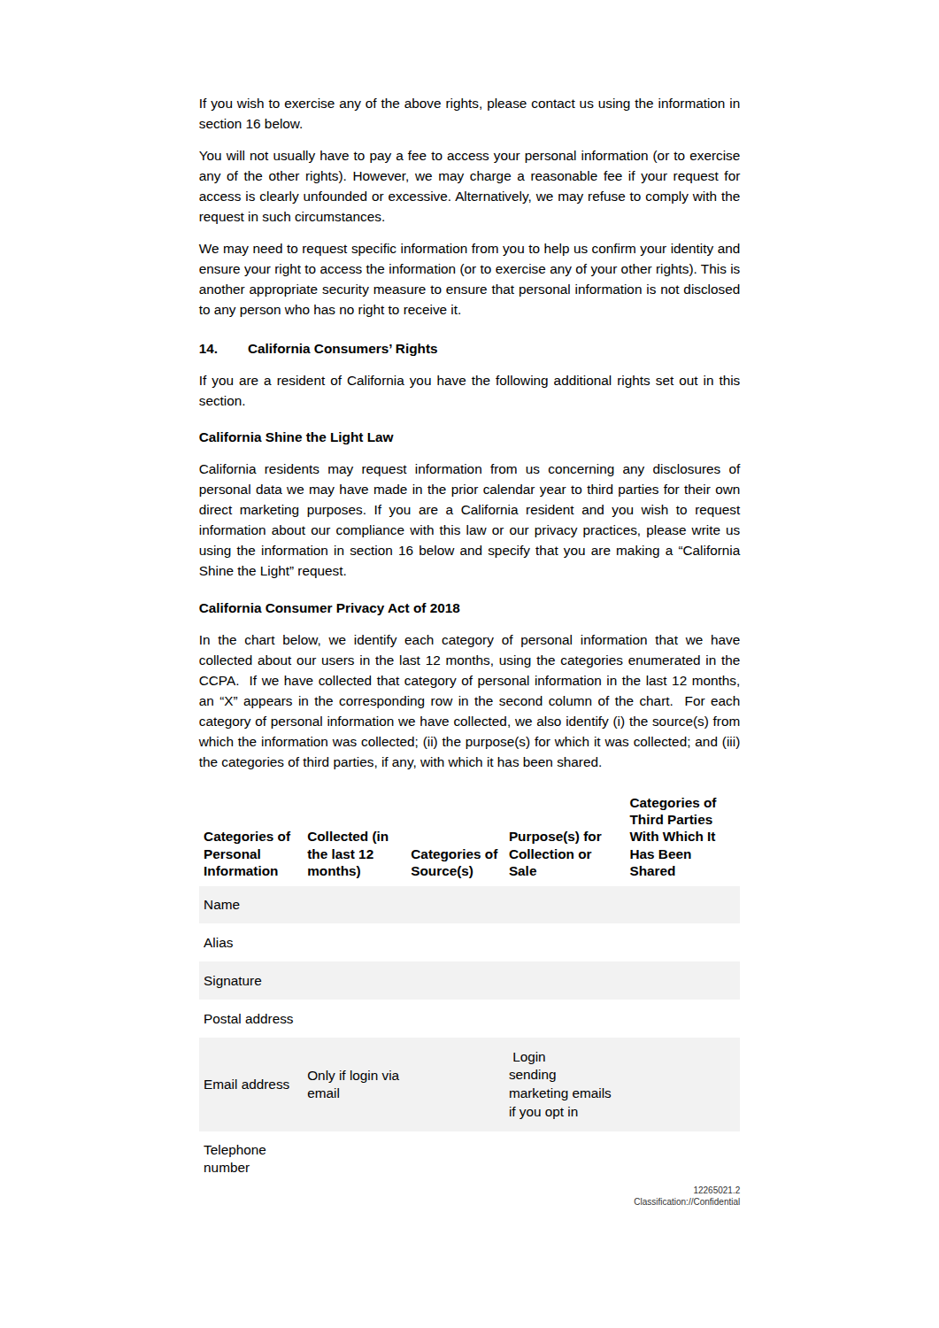If you wish to exercise any of the above rights, please contact us using the information in section 16 below.
You will not usually have to pay a fee to access your personal information (or to exercise any of the other rights). However, we may charge a reasonable fee if your request for access is clearly unfounded or excessive. Alternatively, we may refuse to comply with the request in such circumstances.
We may need to request specific information from you to help us confirm your identity and ensure your right to access the information (or to exercise any of your other rights). This is another appropriate security measure to ensure that personal information is not disclosed to any person who has no right to receive it.
14. California Consumers’ Rights
If you are a resident of California you have the following additional rights set out in this section.
California Shine the Light Law
California residents may request information from us concerning any disclosures of personal data we may have made in the prior calendar year to third parties for their own direct marketing purposes. If you are a California resident and you wish to request information about our compliance with this law or our privacy practices, please write us using the information in section 16 below and specify that you are making a “California Shine the Light” request.
California Consumer Privacy Act of 2018
In the chart below, we identify each category of personal information that we have collected about our users in the last 12 months, using the categories enumerated in the CCPA. If we have collected that category of personal information in the last 12 months, an “X” appears in the corresponding row in the second column of the chart. For each category of personal information we have collected, we also identify (i) the source(s) from which the information was collected; (ii) the purpose(s) for which it was collected; and (iii) the categories of third parties, if any, with which it has been shared.
| Categories of Personal Information | Collected (in the last 12 months) | Categories of Source(s) | Purpose(s) for Collection or Sale | Categories of Third Parties With Which It Has Been Shared |
| --- | --- | --- | --- | --- |
| Name | | | | |
| Alias | | | | |
| Signature | | | | |
| Postal address | | | | |
| Email address | Only if login via email | | Login sending marketing emails if you opt in | |
| Telephone number | | | | |
12265021.2
Classification://Confidential